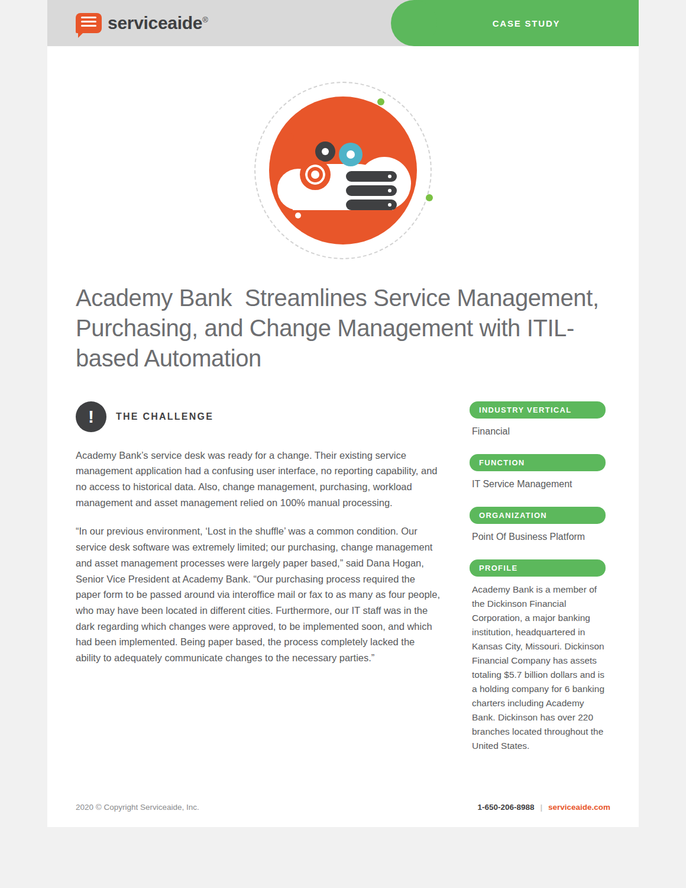serviceaide®
CASE STUDY
Academy Bank Streamlines Service Management, Purchasing, and Change Management with ITIL-based Automation
!
THE CHALLENGE
Academy Bank’s service desk was ready for a change. Their existing service management application had a confusing user interface, no reporting capability, and no access to historical data. Also, change management, purchasing, workload management and asset management relied on 100% manual processing.
“In our previous environment, ‘Lost in the shuffle’ was a common condition. Our service desk software was extremely limited; our purchasing, change management and asset management processes were largely paper based,” said Dana Hogan, Senior Vice President at Academy Bank. “Our purchasing process required the paper form to be passed around via interoffice mail or fax to as many as four people, who may have been located in different cities. Furthermore, our IT staff was in the dark regarding which changes were approved, to be implemented soon, and which had been implemented. Being paper based, the process completely lacked the ability to adequately communicate changes to the necessary parties.”
INDUSTRY VERTICAL
Financial
FUNCTION
IT Service Management
ORGANIZATION
Point Of Business Platform
PROFILE
Academy Bank is a member of the Dickinson Financial Corporation, a major banking institution, headquartered in Kansas City, Missouri. Dickinson Financial Company has assets totaling $5.7 billion dollars and is a holding company for 6 banking charters including Academy Bank. Dickinson has over 220 branches located throughout the United States.
2020 © Copyright Serviceaide, Inc.
1-650-206-8988 | serviceaide.com